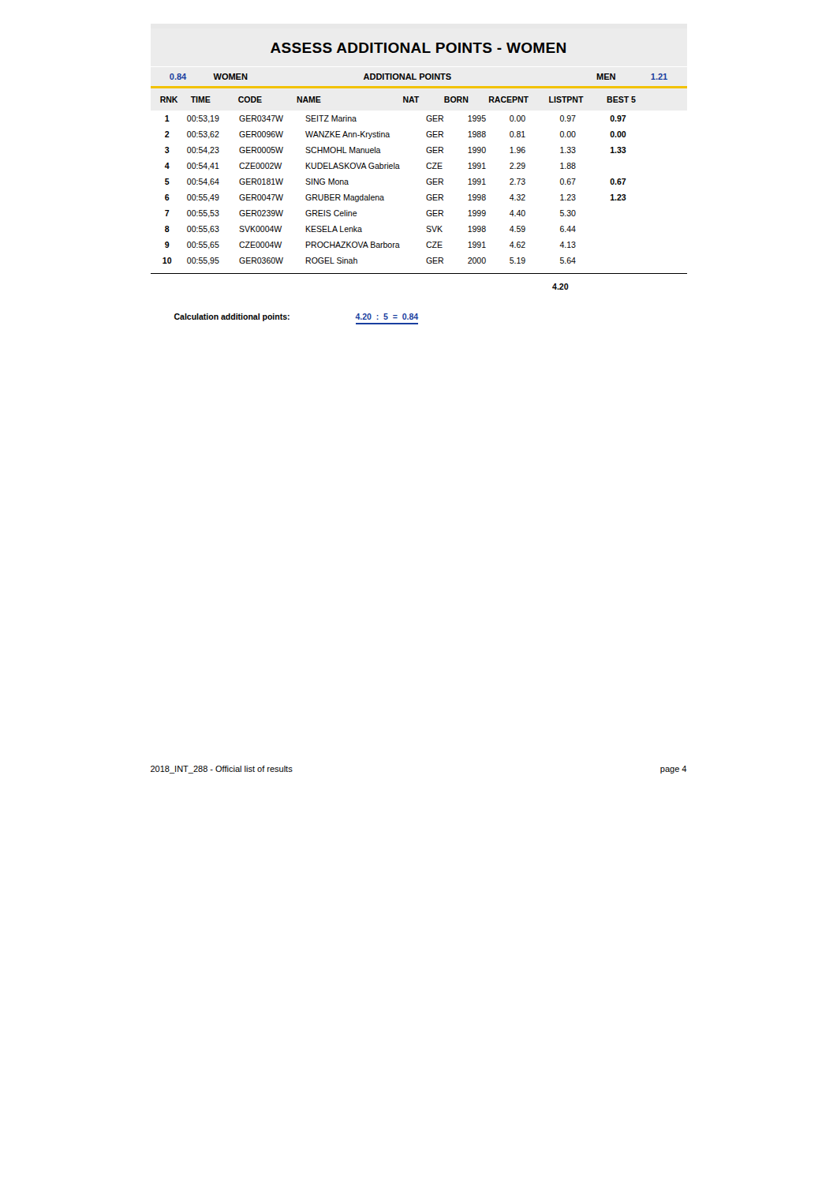ASSESS ADDITIONAL POINTS - WOMEN
0.84
WOMEN
ADDITIONAL POINTS
MEN
1.21
| RNK | TIME | CODE | NAME | NAT | BORN | RACEPNT | LISTPNT | BEST 5 | |
| --- | --- | --- | --- | --- | --- | --- | --- | --- | --- |
| 1 | 00:53,19 | GER0347W | SEITZ Marina | GER | 1995 | 0.00 | 0.97 | 0.97 | |
| 2 | 00:53,62 | GER0096W | WANZKE Ann-Krystina | GER | 1988 | 0.81 | 0.00 | 0.00 | |
| 3 | 00:54,23 | GER0005W | SCHMOHL Manuela | GER | 1990 | 1.96 | 1.33 | 1.33 | |
| 4 | 00:54,41 | CZE0002W | KUDELASKOVA Gabriela | CZE | 1991 | 2.29 | 1.88 | | |
| 5 | 00:54,64 | GER0181W | SING Mona | GER | 1991 | 2.73 | 0.67 | 0.67 | |
| 6 | 00:55,49 | GER0047W | GRUBER Magdalena | GER | 1998 | 4.32 | 1.23 | 1.23 | |
| 7 | 00:55,53 | GER0239W | GREIS Celine | GER | 1999 | 4.40 | 5.30 | | |
| 8 | 00:55,63 | SVK0004W | KESELA Lenka | SVK | 1998 | 4.59 | 6.44 | | |
| 9 | 00:55,65 | CZE0004W | PROCHAZKOVA Barbora | CZE | 1991 | 4.62 | 4.13 | | |
| 10 | 00:55,95 | GER0360W | ROGEL Sinah | GER | 2000 | 5.19 | 5.64 | | |
4.20
Calculation additional points:
4.20 : 5 = 0.84
2018_INT_288 - Official list of results
page 4